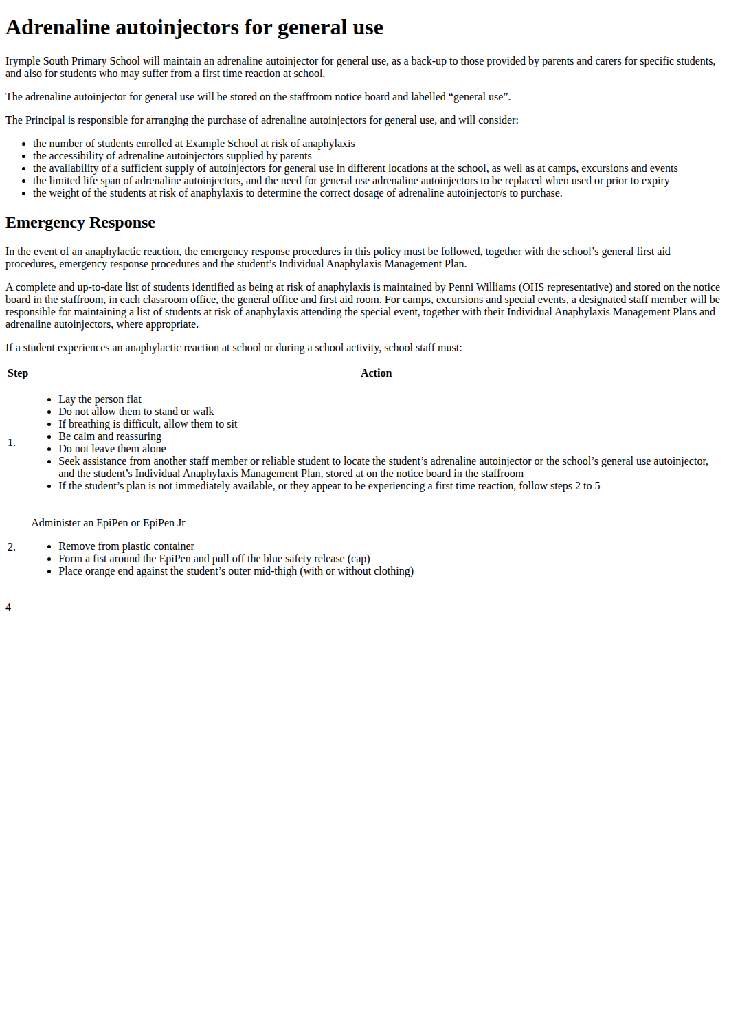Adrenaline autoinjectors for general use
Irymple South Primary School will maintain an adrenaline autoinjector for general use, as a back-up to those provided by parents and carers for specific students, and also for students who may suffer from a first time reaction at school.
The adrenaline autoinjector for general use will be stored on the staffroom notice board and labelled “general use”.
The Principal is responsible for arranging the purchase of adrenaline autoinjectors for general use, and will consider:
the number of students enrolled at Example School at risk of anaphylaxis
the accessibility of adrenaline autoinjectors supplied by parents
the availability of a sufficient supply of autoinjectors for general use in different locations at the school, as well as at camps, excursions and events
the limited life span of adrenaline autoinjectors, and the need for general use adrenaline autoinjectors to be replaced when used or prior to expiry
the weight of the students at risk of anaphylaxis to determine the correct dosage of adrenaline autoinjector/s to purchase.
Emergency Response
In the event of an anaphylactic reaction, the emergency response procedures in this policy must be followed, together with the school’s general first aid procedures, emergency response procedures and the student’s Individual Anaphylaxis Management Plan.
A complete and up-to-date list of students identified as being at risk of anaphylaxis is maintained by Penni Williams (OHS representative) and stored on the notice board in the staffroom, in each classroom office, the general office and first aid room. For camps, excursions and special events, a designated staff member will be responsible for maintaining a list of students at risk of anaphylaxis attending the special event, together with their Individual Anaphylaxis Management Plans and adrenaline autoinjectors, where appropriate.
If a student experiences an anaphylactic reaction at school or during a school activity, school staff must:
| Step | Action |
| --- | --- |
| 1. | Lay the person flat Do not allow them to stand or walk If breathing is difficult, allow them to sit Be calm and reassuring Do not leave them alone Seek assistance from another staff member or reliable student to locate the student’s adrenaline autoinjector or the school’s general use autoinjector, and the student’s Individual Anaphylaxis Management Plan, stored at on the notice board in the staffroom If the student’s plan is not immediately available, or they appear to be experiencing a first time reaction, follow steps 2 to 5 |
| 2. | Administer an EpiPen or EpiPen Jr Remove from plastic container Form a fist around the EpiPen and pull off the blue safety release (cap) Place orange end against the student’s outer mid-thigh (with or without clothing) |
4